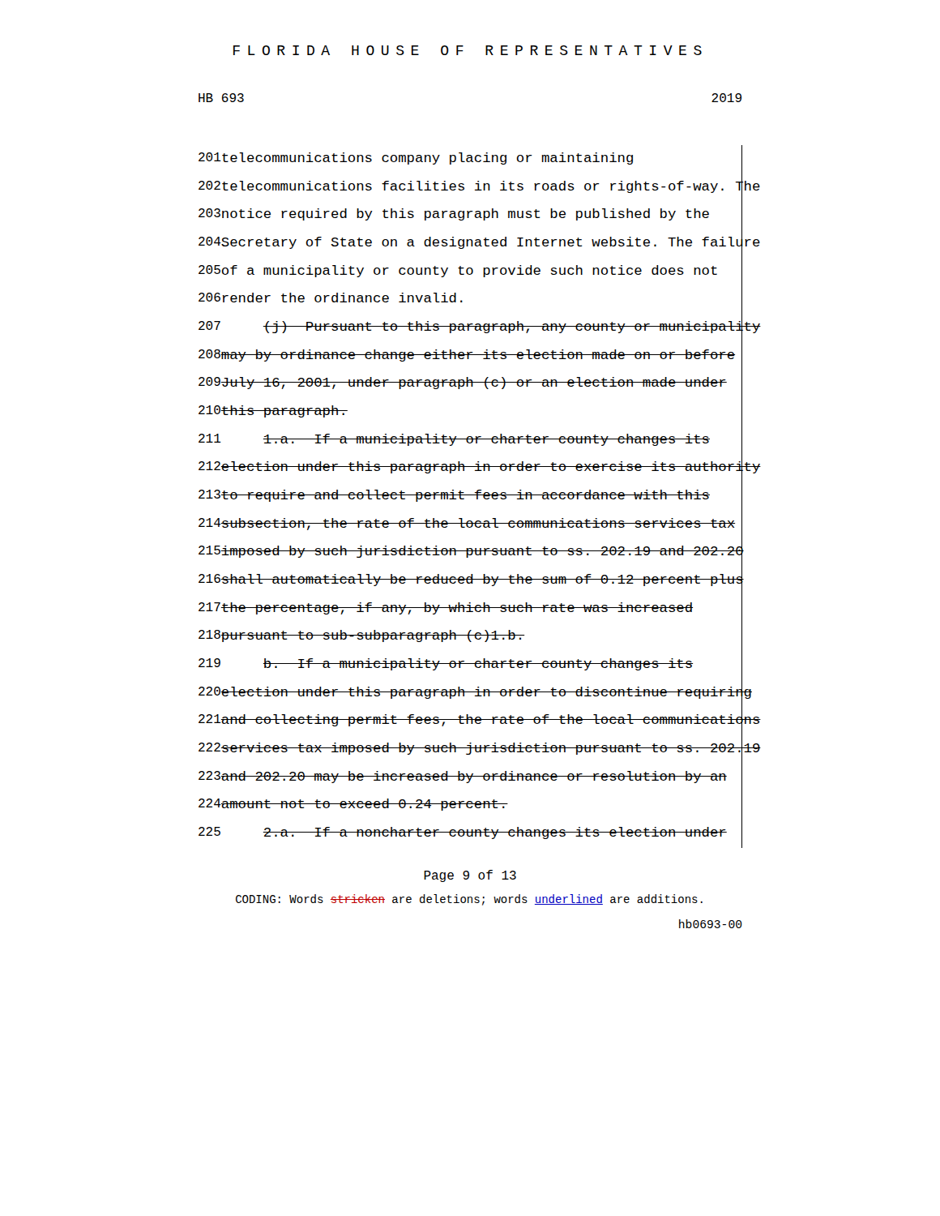FLORIDA HOUSE OF REPRESENTATIVES
HB 693 2019
| 201 | telecommunications company placing or maintaining |
| 202 | telecommunications facilities in its roads or rights-of-way. The |
| 203 | notice required by this paragraph must be published by the |
| 204 | Secretary of State on a designated Internet website. The failure |
| 205 | of a municipality or county to provide such notice does not |
| 206 | render the ordinance invalid. |
| 207 | (j) Pursuant to this paragraph, any county or municipality |
| 208 | may by ordinance change either its election made on or before |
| 209 | July 16, 2001, under paragraph (c) or an election made under |
| 210 | this paragraph. |
| 211 | 1.a. If a municipality or charter county changes its |
| 212 | election under this paragraph in order to exercise its authority |
| 213 | to require and collect permit fees in accordance with this |
| 214 | subsection, the rate of the local communications services tax |
| 215 | imposed by such jurisdiction pursuant to ss. 202.19 and 202.20 |
| 216 | shall automatically be reduced by the sum of 0.12 percent plus |
| 217 | the percentage, if any, by which such rate was increased |
| 218 | pursuant to sub-subparagraph (c)1.b. |
| 219 | b. If a municipality or charter county changes its |
| 220 | election under this paragraph in order to discontinue requiring |
| 221 | and collecting permit fees, the rate of the local communications |
| 222 | services tax imposed by such jurisdiction pursuant to ss. 202.19 |
| 223 | and 202.20 may be increased by ordinance or resolution by an |
| 224 | amount not to exceed 0.24 percent. |
| 225 | 2.a. If a noncharter county changes its election under |
Page 9 of 13
CODING: Words stricken are deletions; words underlined are additions.
hb0693-00